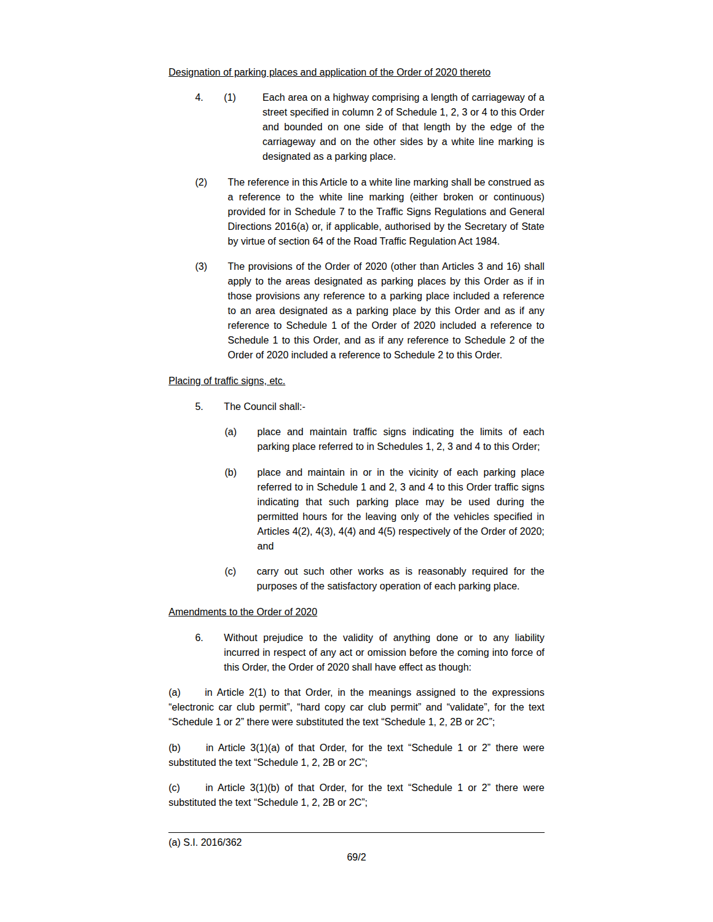Designation of parking places and application of the Order of 2020 thereto
4.
(1)
Each area on a highway comprising a length of carriageway of a street specified in column 2 of Schedule 1, 2, 3 or 4 to this Order and bounded on one side of that length by the edge of the carriageway and on the other sides by a white line marking is designated as a parking place.
(2)
The reference in this Article to a white line marking shall be construed as a reference to the white line marking (either broken or continuous) provided for in Schedule 7 to the Traffic Signs Regulations and General Directions 2016(a) or, if applicable, authorised by the Secretary of State by virtue of section 64 of the Road Traffic Regulation Act 1984.
(3)
The provisions of the Order of 2020 (other than Articles 3 and 16) shall apply to the areas designated as parking places by this Order as if in those provisions any reference to a parking place included a reference to an area designated as a parking place by this Order and as if any reference to Schedule 1 of the Order of 2020 included a reference to Schedule 1 to this Order, and as if any reference to Schedule 2 of the Order of 2020 included a reference to Schedule 2 to this Order.
Placing of traffic signs, etc.
5.
The Council shall:-
(a)
place and maintain traffic signs indicating the limits of each parking place referred to in Schedules 1, 2, 3 and 4 to this Order;
(b)
place and maintain in or in the vicinity of each parking place referred to in Schedule 1 and 2, 3 and 4 to this Order traffic signs indicating that such parking place may be used during the permitted hours for the leaving only of the vehicles specified in Articles 4(2), 4(3), 4(4) and 4(5) respectively of the Order of 2020; and
(c)
carry out such other works as is reasonably required for the purposes of the satisfactory operation of each parking place.
Amendments to the Order of 2020
6.
Without prejudice to the validity of anything done or to any liability incurred in respect of any act or omission before the coming into force of this Order, the Order of 2020 shall have effect as though:
(a) in Article 2(1) to that Order, in the meanings assigned to the expressions “electronic car club permit”, “hard copy car club permit” and “validate”, for the text “Schedule 1 or 2” there were substituted the text “Schedule 1, 2, 2B or 2C”;
(b) in Article 3(1)(a) of that Order, for the text “Schedule 1 or 2” there were substituted the text “Schedule 1, 2, 2B or 2C”;
(c) in Article 3(1)(b) of that Order, for the text “Schedule 1 or 2” there were substituted the text “Schedule 1, 2, 2B or 2C”;
(a) S.I. 2016/362
69/2